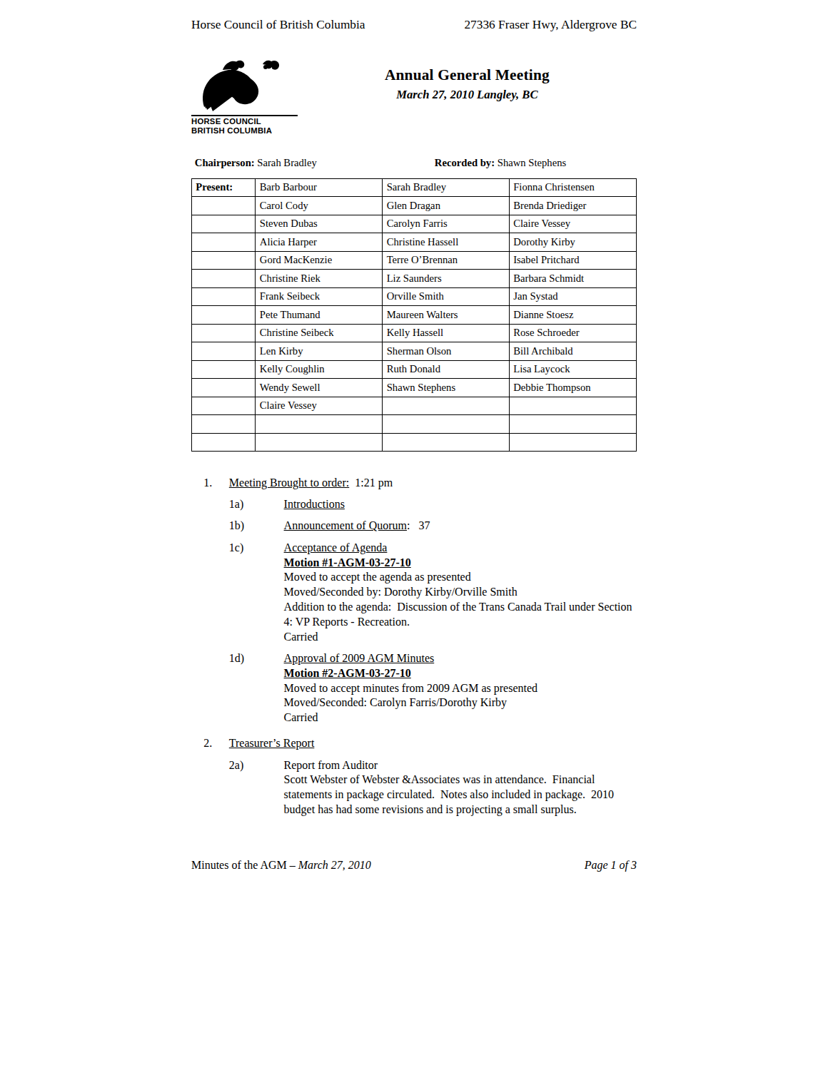Horse Council of British Columbia 27336 Fraser Hwy, Aldergrove BC
HORSE COUNCIL
BRITISH COLUMBIA
Annual General Meeting
March 27, 2010 Langley, BC
Chairperson: Sarah Bradley
Recorded by: Shawn Stephens
| Present: | Barb Barbour | Sarah Bradley | Fionna Christensen |
| | Carol Cody | Glen Dragan | Brenda Driediger |
| | Steven Dubas | Carolyn Farris | Claire Vessey |
| | Alicia Harper | Christine Hassell | Dorothy Kirby |
| | Gord MacKenzie | Terre O’Brennan | Isabel Pritchard |
| | Christine Riek | Liz Saunders | Barbara Schmidt |
| | Frank Seibeck | Orville Smith | Jan Systad |
| | Pete Thumand | Maureen Walters | Dianne Stoesz |
| | Christine Seibeck | Kelly Hassell | Rose Schroeder |
| | Len Kirby | Sherman Olson | Bill Archibald |
| | Kelly Coughlin | Ruth Donald | Lisa Laycock |
| | Wendy Sewell | Shawn Stephens | Debbie Thompson |
| | Claire Vessey | | |
1. Meeting Brought to order: 1:21 pm
1a)
Introductions
1b)
Announcement of Quorum: 37
1c)
Acceptance of Agenda
Motion #1-AGM-03-27-10
Moved to accept the agenda as presented
Moved/Seconded by: Dorothy Kirby/Orville Smith
Addition to the agenda: Discussion of the Trans Canada Trail under Section 4: VP Reports - Recreation.
Carried
1d)
Approval of 2009 AGM Minutes
Motion #2-AGM-03-27-10
Moved to accept minutes from 2009 AGM as presented
Moved/Seconded: Carolyn Farris/Dorothy Kirby
Carried
2. Treasurer’s Report
2a)
Report from Auditor
Scott Webster of Webster &Associates was in attendance. Financial statements in package circulated. Notes also included in package. 2010 budget has had some revisions and is projecting a small surplus.
Minutes of the AGM – March 27, 2010
Page 1 of 3